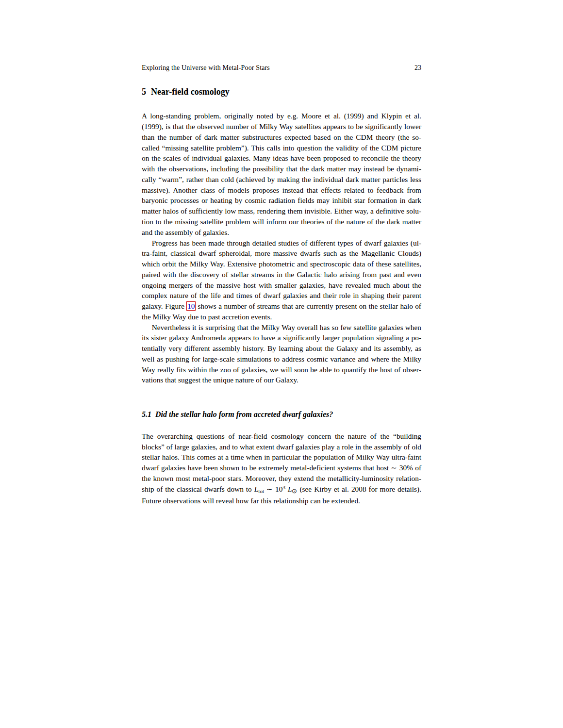Exploring the Universe with Metal-Poor Stars 23
5 Near-field cosmology
A long-standing problem, originally noted by e.g. Moore et al. (1999) and Klypin et al. (1999), is that the observed number of Milky Way satellites appears to be significantly lower than the number of dark matter substructures expected based on the CDM theory (the so-called “missing satellite problem”). This calls into question the validity of the CDM picture on the scales of individual galaxies. Many ideas have been proposed to reconcile the theory with the observations, including the possibility that the dark matter may instead be dynamically “warm”, rather than cold (achieved by making the individual dark matter particles less massive). Another class of models proposes instead that effects related to feedback from baryonic processes or heating by cosmic radiation fields may inhibit star formation in dark matter halos of sufficiently low mass, rendering them invisible. Either way, a definitive solution to the missing satellite problem will inform our theories of the nature of the dark matter and the assembly of galaxies.
Progress has been made through detailed studies of different types of dwarf galaxies (ultra-faint, classical dwarf spheroidal, more massive dwarfs such as the Magellanic Clouds) which orbit the Milky Way. Extensive photometric and spectroscopic data of these satellites, paired with the discovery of stellar streams in the Galactic halo arising from past and even ongoing mergers of the massive host with smaller galaxies, have revealed much about the complex nature of the life and times of dwarf galaxies and their role in shaping their parent galaxy. Figure 10 shows a number of streams that are currently present on the stellar halo of the Milky Way due to past accretion events.
Nevertheless it is surprising that the Milky Way overall has so few satellite galaxies when its sister galaxy Andromeda appears to have a significantly larger population signaling a potentially very different assembly history. By learning about the Galaxy and its assembly, as well as pushing for large-scale simulations to address cosmic variance and where the Milky Way really fits within the zoo of galaxies, we will soon be able to quantify the host of observations that suggest the unique nature of our Galaxy.
5.1 Did the stellar halo form from accreted dwarf galaxies?
The overarching questions of near-field cosmology concern the nature of the “building blocks” of large galaxies, and to what extent dwarf galaxies play a role in the assembly of old stellar halos. This comes at a time when in particular the population of Milky Way ultra-faint dwarf galaxies have been shown to be extremely metal-deficient systems that host ∼ 30% of the known most metal-poor stars. Moreover, they extend the metallicity-luminosity relationship of the classical dwarfs down to Ltot ∼ 103 L⊙ (see Kirby et al. 2008 for more details). Future observations will reveal how far this relationship can be extended.